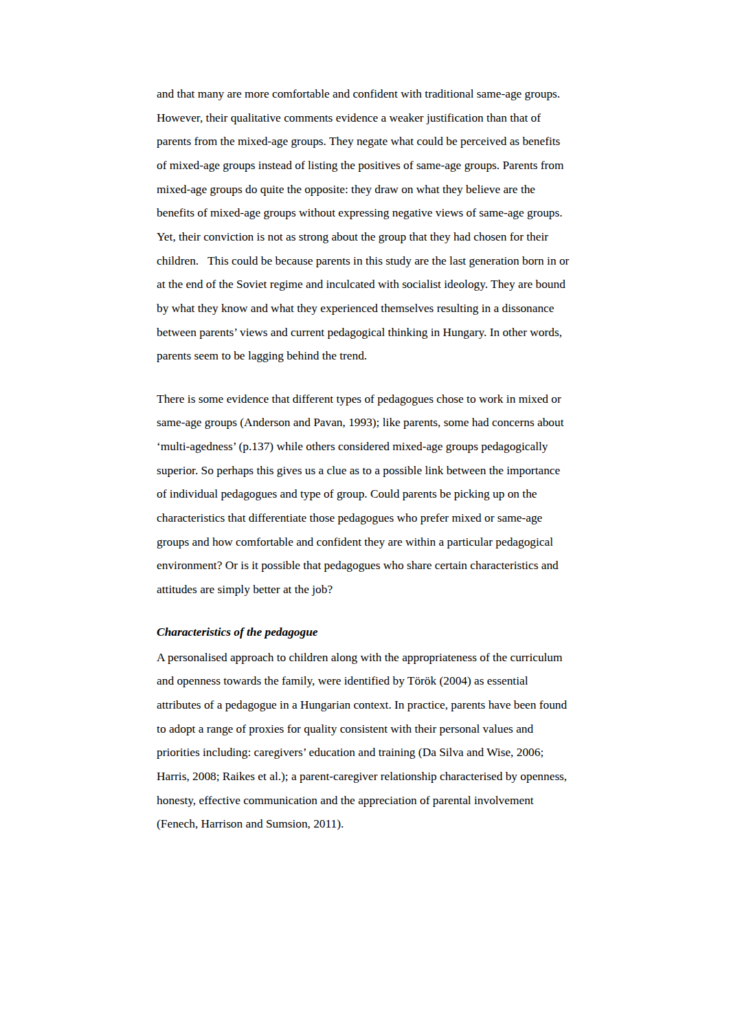and that many are more comfortable and confident with traditional same-age groups. However, their qualitative comments evidence a weaker justification than that of parents from the mixed-age groups. They negate what could be perceived as benefits of mixed-age groups instead of listing the positives of same-age groups. Parents from mixed-age groups do quite the opposite: they draw on what they believe are the benefits of mixed-age groups without expressing negative views of same-age groups. Yet, their conviction is not as strong about the group that they had chosen for their children. This could be because parents in this study are the last generation born in or at the end of the Soviet regime and inculcated with socialist ideology. They are bound by what they know and what they experienced themselves resulting in a dissonance between parents’ views and current pedagogical thinking in Hungary. In other words, parents seem to be lagging behind the trend.
There is some evidence that different types of pedagogues chose to work in mixed or same-age groups (Anderson and Pavan, 1993); like parents, some had concerns about ‘multi-agedness’ (p.137) while others considered mixed-age groups pedagogically superior. So perhaps this gives us a clue as to a possible link between the importance of individual pedagogues and type of group. Could parents be picking up on the characteristics that differentiate those pedagogues who prefer mixed or same-age groups and how comfortable and confident they are within a particular pedagogical environment? Or is it possible that pedagogues who share certain characteristics and attitudes are simply better at the job?
Characteristics of the pedagogue
A personalised approach to children along with the appropriateness of the curriculum and openness towards the family, were identified by Török (2004) as essential attributes of a pedagogue in a Hungarian context. In practice, parents have been found to adopt a range of proxies for quality consistent with their personal values and priorities including: caregivers’ education and training (Da Silva and Wise, 2006; Harris, 2008; Raikes et al.); a parent-caregiver relationship characterised by openness, honesty, effective communication and the appreciation of parental involvement (Fenech, Harrison and Sumsion, 2011).